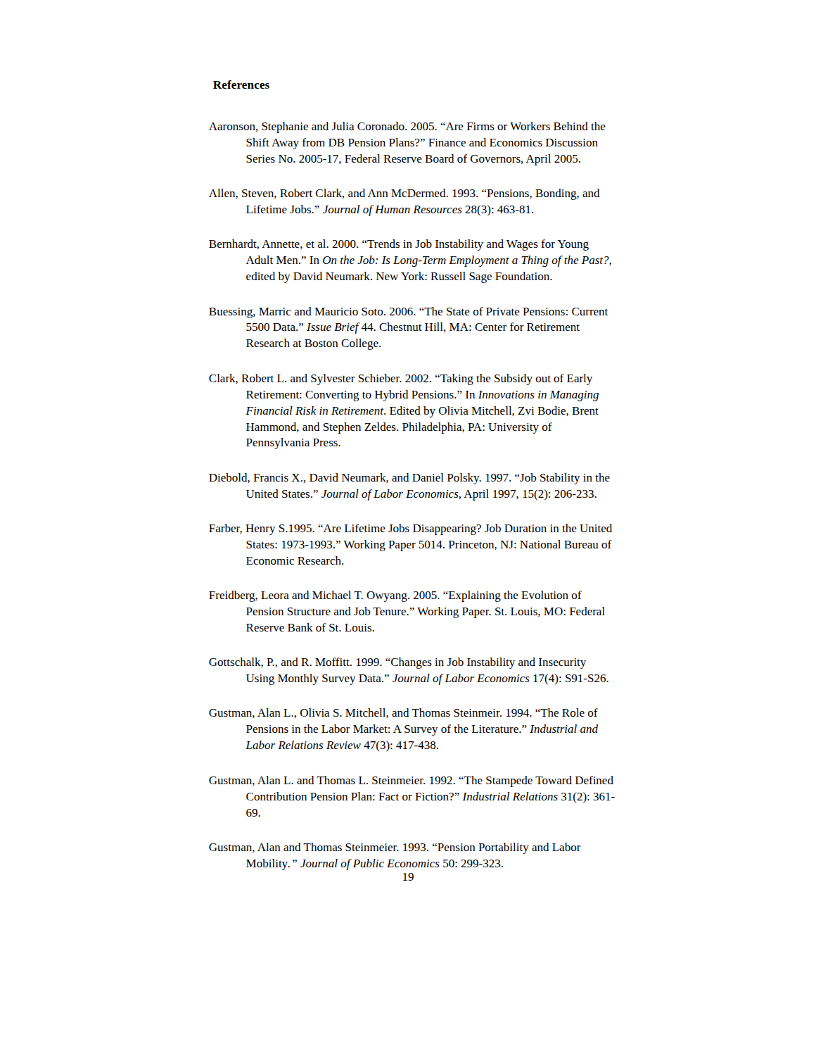References
Aaronson, Stephanie and Julia Coronado. 2005. “Are Firms or Workers Behind the Shift Away from DB Pension Plans?” Finance and Economics Discussion Series No. 2005-17, Federal Reserve Board of Governors, April 2005.
Allen, Steven, Robert Clark, and Ann McDermed. 1993. “Pensions, Bonding, and Lifetime Jobs.” Journal of Human Resources 28(3): 463-81.
Bernhardt, Annette, et al. 2000. “Trends in Job Instability and Wages for Young Adult Men.” In On the Job: Is Long-Term Employment a Thing of the Past?, edited by David Neumark. New York: Russell Sage Foundation.
Buessing, Marric and Mauricio Soto. 2006. “The State of Private Pensions: Current 5500 Data.” Issue Brief 44. Chestnut Hill, MA: Center for Retirement Research at Boston College.
Clark, Robert L. and Sylvester Schieber. 2002. “Taking the Subsidy out of Early Retirement: Converting to Hybrid Pensions.” In Innovations in Managing Financial Risk in Retirement. Edited by Olivia Mitchell, Zvi Bodie, Brent Hammond, and Stephen Zeldes. Philadelphia, PA: University of Pennsylvania Press.
Diebold, Francis X., David Neumark, and Daniel Polsky. 1997. “Job Stability in the United States.” Journal of Labor Economics, April 1997, 15(2): 206-233.
Farber, Henry S.1995. “Are Lifetime Jobs Disappearing? Job Duration in the United States: 1973-1993.” Working Paper 5014. Princeton, NJ: National Bureau of Economic Research.
Freidberg, Leora and Michael T. Owyang. 2005. “Explaining the Evolution of Pension Structure and Job Tenure.” Working Paper. St. Louis, MO: Federal Reserve Bank of St. Louis.
Gottschalk, P., and R. Moffitt. 1999. “Changes in Job Instability and Insecurity Using Monthly Survey Data.” Journal of Labor Economics 17(4): S91-S26.
Gustman, Alan L., Olivia S. Mitchell, and Thomas Steinmeir. 1994. “The Role of Pensions in the Labor Market: A Survey of the Literature.” Industrial and Labor Relations Review 47(3): 417-438.
Gustman, Alan L. and Thomas L. Steinmeier. 1992. “The Stampede Toward Defined Contribution Pension Plan: Fact or Fiction?” Industrial Relations 31(2): 361-69.
Gustman, Alan and Thomas Steinmeier. 1993. “Pension Portability and Labor Mobility.” Journal of Public Economics 50: 299-323.
19